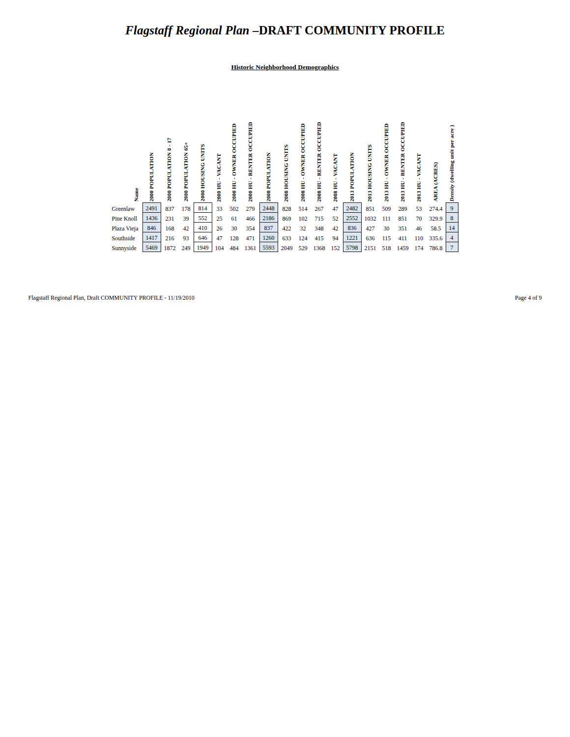Flagstaff Regional Plan –DRAFT COMMUNITY PROFILE
Historic Neighborhood Demographics
| Name | 2000 POPULATION | 2000 POPULATION 0 - 17 | 2000 POPULATION 65+ | 2000 HOUSING UNITS | 2000 HU - VACANT | 2000 HU - OWNER OCCUPIED | 2000 HU - RENTER OCCUPIED | 2008 POPULATION | 2008 HOUSING UNITS | 2008 HU - OWNER OCCUPIED | 2008 HU - RENTER OCCUPIED | 2008 HU - VACANT | 2013 POPULATION | 2013 HOUSING UNITS | 2013 HU - OWNER OCCUPIED | 2013 HU - RENTER OCCUPIED | 2013 HU - VACANT | AREA (ACRES) | Density (dwelling unit per acre ) |
| --- | --- | --- | --- | --- | --- | --- | --- | --- | --- | --- | --- | --- | --- | --- | --- | --- | --- | --- | --- |
| Greenlaw | 2491 | 837 | 178 | 814 | 33 | 502 | 279 | 2448 | 828 | 514 | 267 | 47 | 2482 | 851 | 509 | 289 | 53 | 274.4 | 9 |
| Pine Knoll | 1436 | 231 | 39 | 552 | 25 | 61 | 466 | 2186 | 869 | 102 | 715 | 52 | 2552 | 1032 | 111 | 851 | 70 | 329.9 | 8 |
| Plaza Vieja | 846 | 168 | 42 | 410 | 26 | 30 | 354 | 837 | 422 | 32 | 348 | 42 | 836 | 427 | 30 | 351 | 46 | 58.5 | 14 |
| Southside | 1417 | 216 | 93 | 646 | 47 | 128 | 471 | 1260 | 633 | 124 | 415 | 94 | 1221 | 636 | 115 | 411 | 110 | 335.6 | 4 |
| Sunnyside | 5469 | 1872 | 249 | 1949 | 104 | 484 | 1361 | 5593 | 2049 | 529 | 1368 | 152 | 5798 | 2151 | 518 | 1459 | 174 | 786.8 | 7 |
Flagstaff Regional Plan, Draft COMMUNITY PROFILE - 11/19/2010
Page 4 of 9